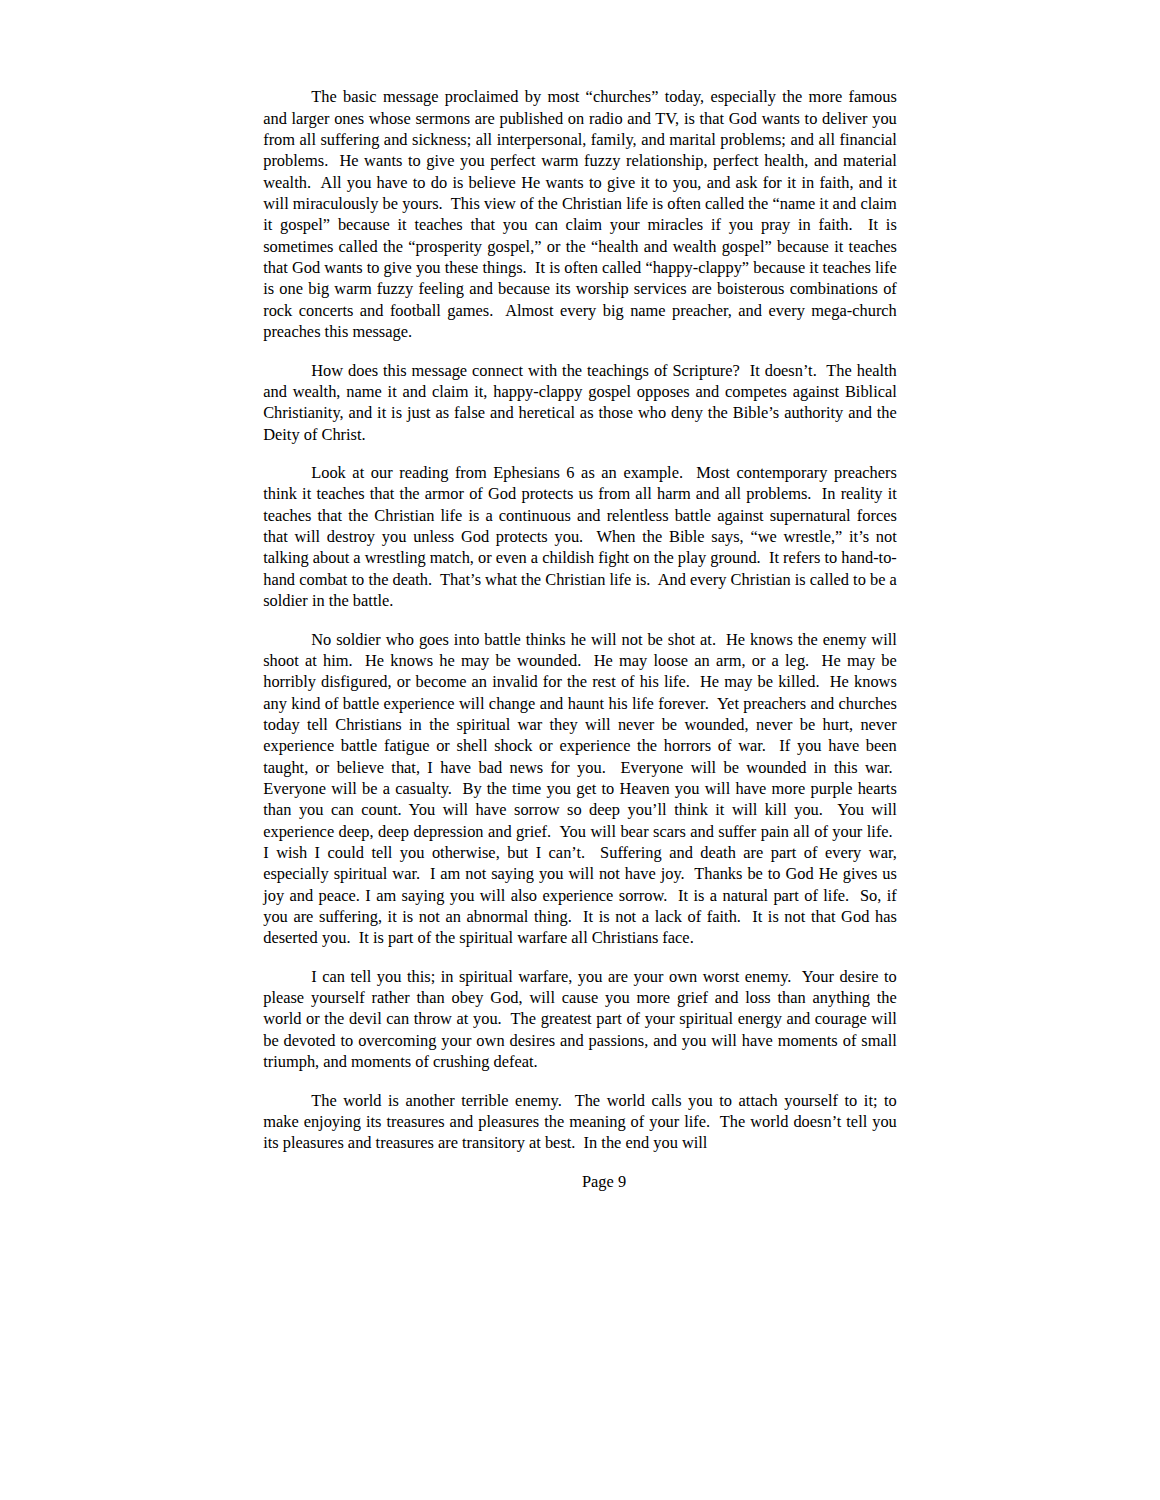The basic message proclaimed by most “churches” today, especially the more famous and larger ones whose sermons are published on radio and TV, is that God wants to deliver you from all suffering and sickness; all interpersonal, family, and marital problems; and all financial problems. He wants to give you perfect warm fuzzy relationship, perfect health, and material wealth. All you have to do is believe He wants to give it to you, and ask for it in faith, and it will miraculously be yours. This view of the Christian life is often called the “name it and claim it gospel” because it teaches that you can claim your miracles if you pray in faith. It is sometimes called the “prosperity gospel,” or the “health and wealth gospel” because it teaches that God wants to give you these things. It is often called “happy-clappy” because it teaches life is one big warm fuzzy feeling and because its worship services are boisterous combinations of rock concerts and football games. Almost every big name preacher, and every mega-church preaches this message.
How does this message connect with the teachings of Scripture? It doesn’t. The health and wealth, name it and claim it, happy-clappy gospel opposes and competes against Biblical Christianity, and it is just as false and heretical as those who deny the Bible’s authority and the Deity of Christ.
Look at our reading from Ephesians 6 as an example. Most contemporary preachers think it teaches that the armor of God protects us from all harm and all problems. In reality it teaches that the Christian life is a continuous and relentless battle against supernatural forces that will destroy you unless God protects you. When the Bible says, “we wrestle,” it’s not talking about a wrestling match, or even a childish fight on the play ground. It refers to hand-to-hand combat to the death. That’s what the Christian life is. And every Christian is called to be a soldier in the battle.
No soldier who goes into battle thinks he will not be shot at. He knows the enemy will shoot at him. He knows he may be wounded. He may loose an arm, or a leg. He may be horribly disfigured, or become an invalid for the rest of his life. He may be killed. He knows any kind of battle experience will change and haunt his life forever. Yet preachers and churches today tell Christians in the spiritual war they will never be wounded, never be hurt, never experience battle fatigue or shell shock or experience the horrors of war. If you have been taught, or believe that, I have bad news for you. Everyone will be wounded in this war. Everyone will be a casualty. By the time you get to Heaven you will have more purple hearts than you can count. You will have sorrow so deep you’ll think it will kill you. You will experience deep, deep depression and grief. You will bear scars and suffer pain all of your life. I wish I could tell you otherwise, but I can’t. Suffering and death are part of every war, especially spiritual war. I am not saying you will not have joy. Thanks be to God He gives us joy and peace. I am saying you will also experience sorrow. It is a natural part of life. So, if you are suffering, it is not an abnormal thing. It is not a lack of faith. It is not that God has deserted you. It is part of the spiritual warfare all Christians face.
I can tell you this; in spiritual warfare, you are your own worst enemy. Your desire to please yourself rather than obey God, will cause you more grief and loss than anything the world or the devil can throw at you. The greatest part of your spiritual energy and courage will be devoted to overcoming your own desires and passions, and you will have moments of small triumph, and moments of crushing defeat.
The world is another terrible enemy. The world calls you to attach yourself to it; to make enjoying its treasures and pleasures the meaning of your life. The world doesn’t tell you its pleasures and treasures are transitory at best. In the end you will
Page 9